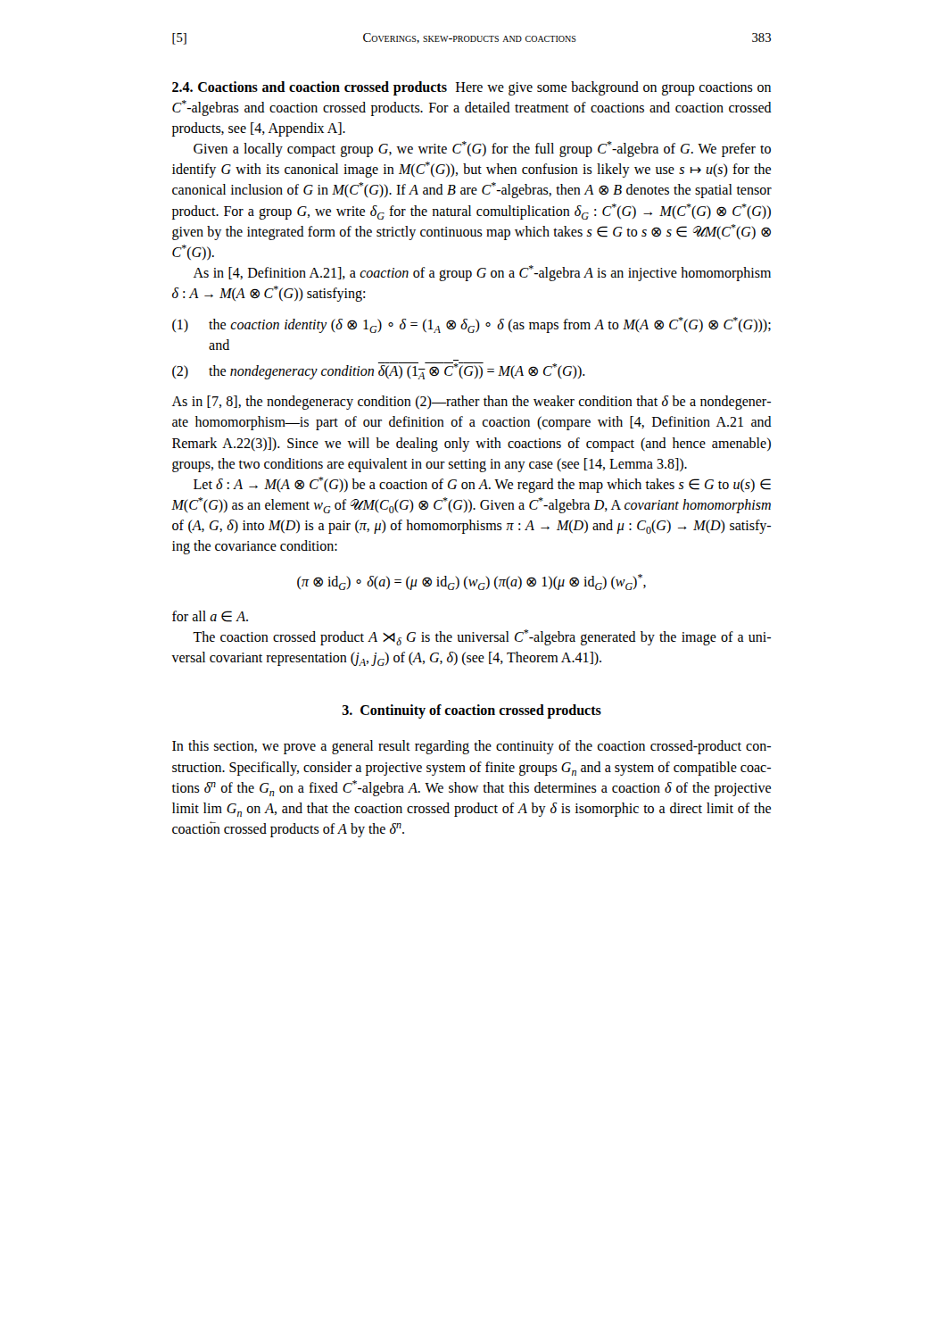[5] Coverings, skew-products and coactions 383
2.4. Coactions and coaction crossed products Here we give some background on group coactions on C*-algebras and coaction crossed products. For a detailed treatment of coactions and coaction crossed products, see [4, Appendix A].
Given a locally compact group G, we write C*(G) for the full group C*-algebra of G. We prefer to identify G with its canonical image in M(C*(G)), but when confusion is likely we use s ↦ u(s) for the canonical inclusion of G in M(C*(G)). If A and B are C*-algebras, then A ⊗ B denotes the spatial tensor product. For a group G, we write δG for the natural comultiplication δG : C*(G) → M(C*(G) ⊗ C*(G)) given by the integrated form of the strictly continuous map which takes s ∈ G to s ⊗ s ∈ 𝒰M(C*(G) ⊗ C*(G)).
As in [4, Definition A.21], a coaction of a group G on a C*-algebra A is an injective homomorphism δ : A → M(A ⊗ C*(G)) satisfying:
(1) the coaction identity (δ ⊗ 1G) ∘ δ = (1A ⊗ δG) ∘ δ (as maps from A to M(A ⊗ C*(G) ⊗ C*(G))); and
(2) the nondegeneracy condition δ(A) (1A ⊗ C*(G)) = M(A ⊗ C*(G)).
As in [7, 8], the nondegeneracy condition (2)—rather than the weaker condition that δ be a nondegenerate homomorphism—is part of our definition of a coaction (compare with [4, Definition A.21 and Remark A.22(3)]). Since we will be dealing only with coactions of compact (and hence amenable) groups, the two conditions are equivalent in our setting in any case (see [14, Lemma 3.8]).
Let δ : A → M(A ⊗ C*(G)) be a coaction of G on A. We regard the map which takes s ∈ G to u(s) ∈ M(C*(G)) as an element wG of 𝒰M(C0(G) ⊗ C*(G)). Given a C*-algebra D, A covariant homomorphism of (A, G, δ) into M(D) is a pair (π, μ) of homomorphisms π : A → M(D) and μ : C0(G) → M(D) satisfying the covariance condition:
(π ⊗ idG) ∘ δ(a) = (μ ⊗ idG) (wG) (π(a) ⊗ 1)(μ ⊗ idG) (wG)*,
for all a ∈ A.
The coaction crossed product A ⋊δ G is the universal C*-algebra generated by the image of a universal covariant representation (jA, jG) of (A, G, δ) (see [4, Theorem A.41]).
3. Continuity of coaction crossed products
In this section, we prove a general result regarding the continuity of the coaction crossed-product construction. Specifically, consider a projective system of finite groups Gn and a system of compatible coactions δn of the Gn on a fixed C*-algebra A. We show that this determines a coaction δ of the projective limit lim← Gn on A, and that the coaction crossed product of A by δ is isomorphic to a direct limit of the coaction crossed products of A by the δn.